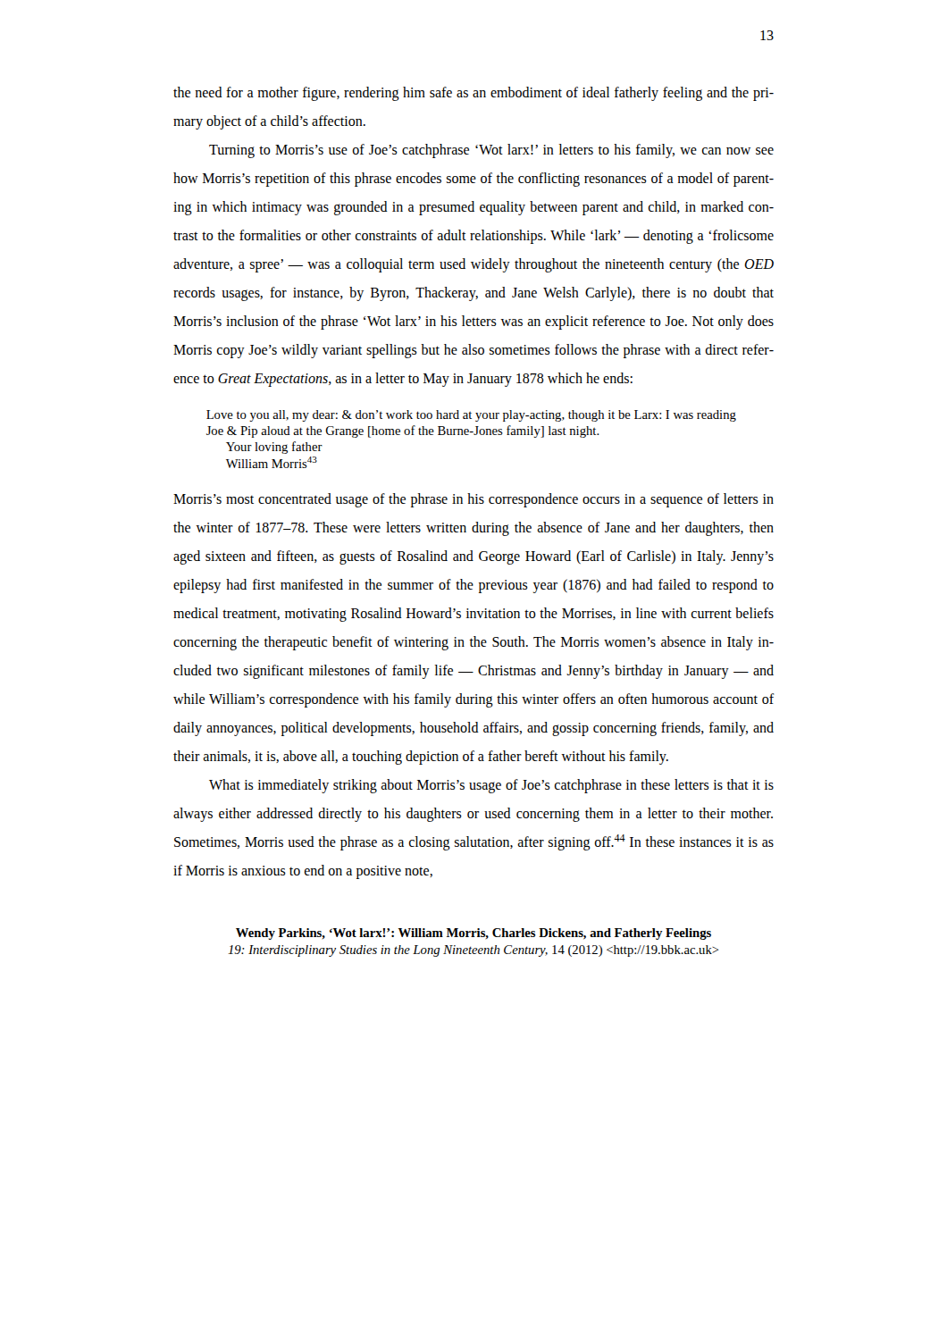13
the need for a mother figure, rendering him safe as an embodiment of ideal fatherly feeling and the primary object of a child’s affection.
Turning to Morris’s use of Joe’s catchphrase ‘Wot larx!’ in letters to his family, we can now see how Morris’s repetition of this phrase encodes some of the conflicting resonances of a model of parenting in which intimacy was grounded in a presumed equality between parent and child, in marked contrast to the formalities or other constraints of adult relationships. While ‘lark’ — denoting a ‘frolicsome adventure, a spree’ — was a colloquial term used widely throughout the nineteenth century (the OED records usages, for instance, by Byron, Thackeray, and Jane Welsh Carlyle), there is no doubt that Morris’s inclusion of the phrase ‘Wot larx’ in his letters was an explicit reference to Joe. Not only does Morris copy Joe’s wildly variant spellings but he also sometimes follows the phrase with a direct reference to Great Expectations, as in a letter to May in January 1878 which he ends:
Love to you all, my dear: & don’t work too hard at your play-acting, though it be Larx: I was reading Joe & Pip aloud at the Grange [home of the Burne-Jones family] last night.
Your loving father
William Morris43
Morris’s most concentrated usage of the phrase in his correspondence occurs in a sequence of letters in the winter of 1877–78. These were letters written during the absence of Jane and her daughters, then aged sixteen and fifteen, as guests of Rosalind and George Howard (Earl of Carlisle) in Italy. Jenny’s epilepsy had first manifested in the summer of the previous year (1876) and had failed to respond to medical treatment, motivating Rosalind Howard’s invitation to the Morrises, in line with current beliefs concerning the therapeutic benefit of wintering in the South. The Morris women’s absence in Italy included two significant milestones of family life — Christmas and Jenny’s birthday in January — and while William’s correspondence with his family during this winter offers an often humorous account of daily annoyances, political developments, household affairs, and gossip concerning friends, family, and their animals, it is, above all, a touching depiction of a father bereft without his family.
What is immediately striking about Morris’s usage of Joe’s catchphrase in these letters is that it is always either addressed directly to his daughters or used concerning them in a letter to their mother. Sometimes, Morris used the phrase as a closing salutation, after signing off.44 In these instances it is as if Morris is anxious to end on a positive note,
Wendy Parkins, ‘Wot larx!’: William Morris, Charles Dickens, and Fatherly Feelings
19: Interdisciplinary Studies in the Long Nineteenth Century, 14 (2012) <http://19.bbk.ac.uk>